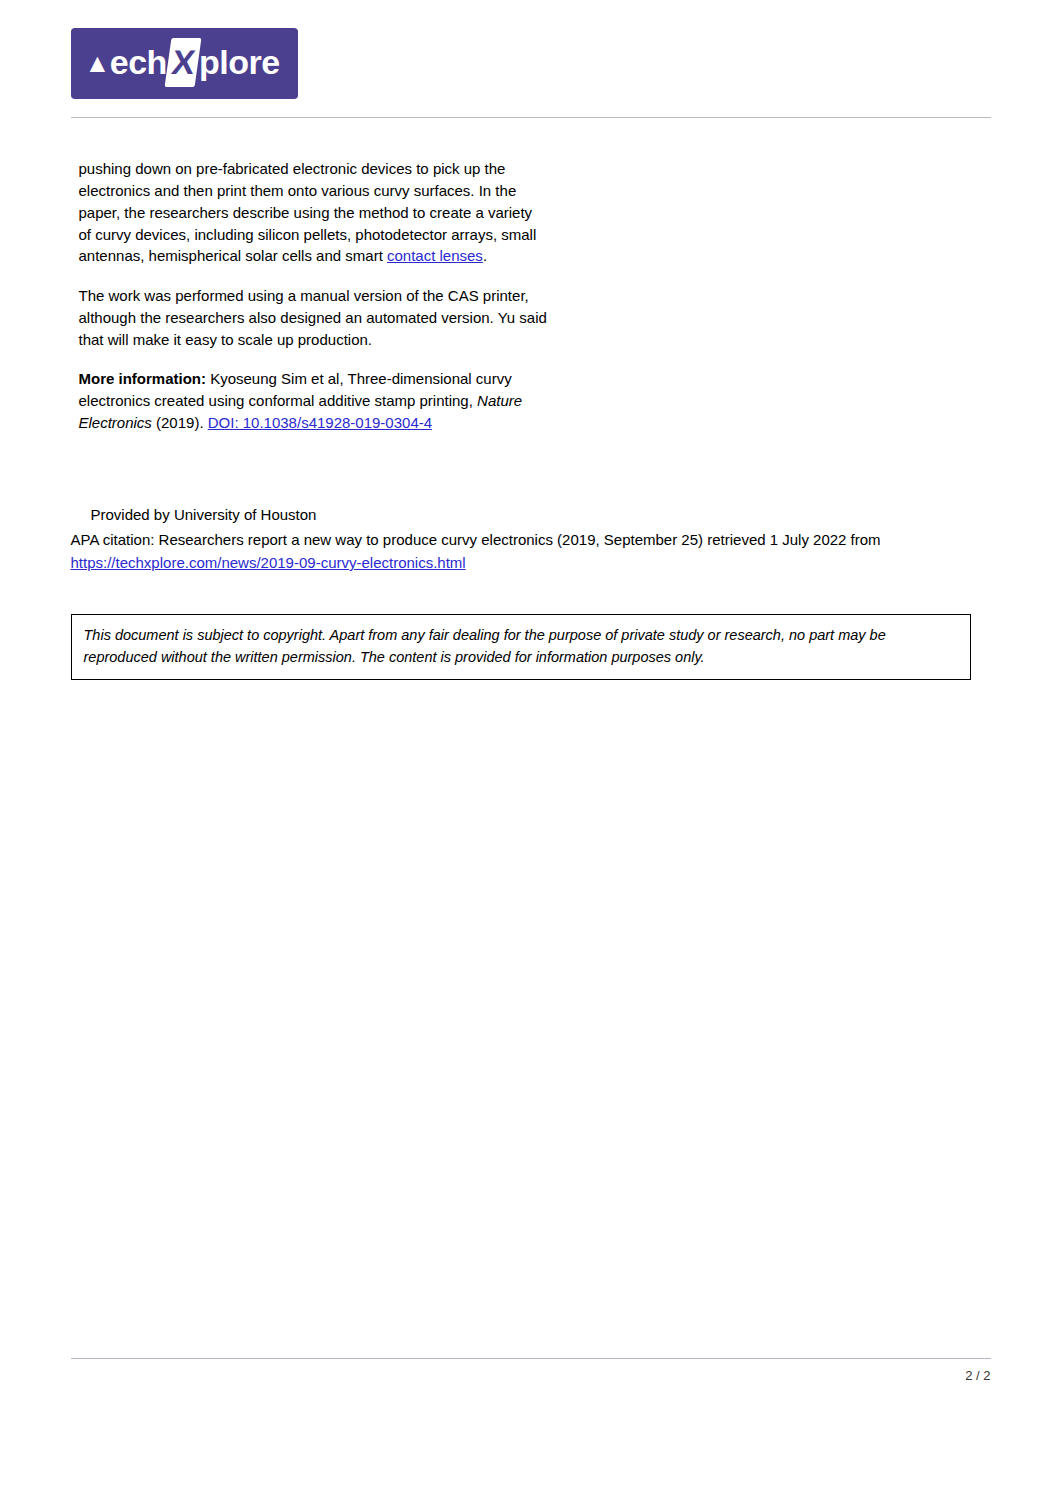▲echXplore
pushing down on pre-fabricated electronic devices to pick up the electronics and then print them onto various curvy surfaces. In the paper, the researchers describe using the method to create a variety of curvy devices, including silicon pellets, photodetector arrays, small antennas, hemispherical solar cells and smart contact lenses.
The work was performed using a manual version of the CAS printer, although the researchers also designed an automated version. Yu said that will make it easy to scale up production.
More information: Kyoseung Sim et al, Three-dimensional curvy electronics created using conformal additive stamp printing, Nature Electronics (2019). DOI: 10.1038/s41928-019-0304-4
Provided by University of Houston
APA citation: Researchers report a new way to produce curvy electronics (2019, September 25) retrieved 1 July 2022 from https://techxplore.com/news/2019-09-curvy-electronics.html
This document is subject to copyright. Apart from any fair dealing for the purpose of private study or research, no part may be reproduced without the written permission. The content is provided for information purposes only.
2 / 2